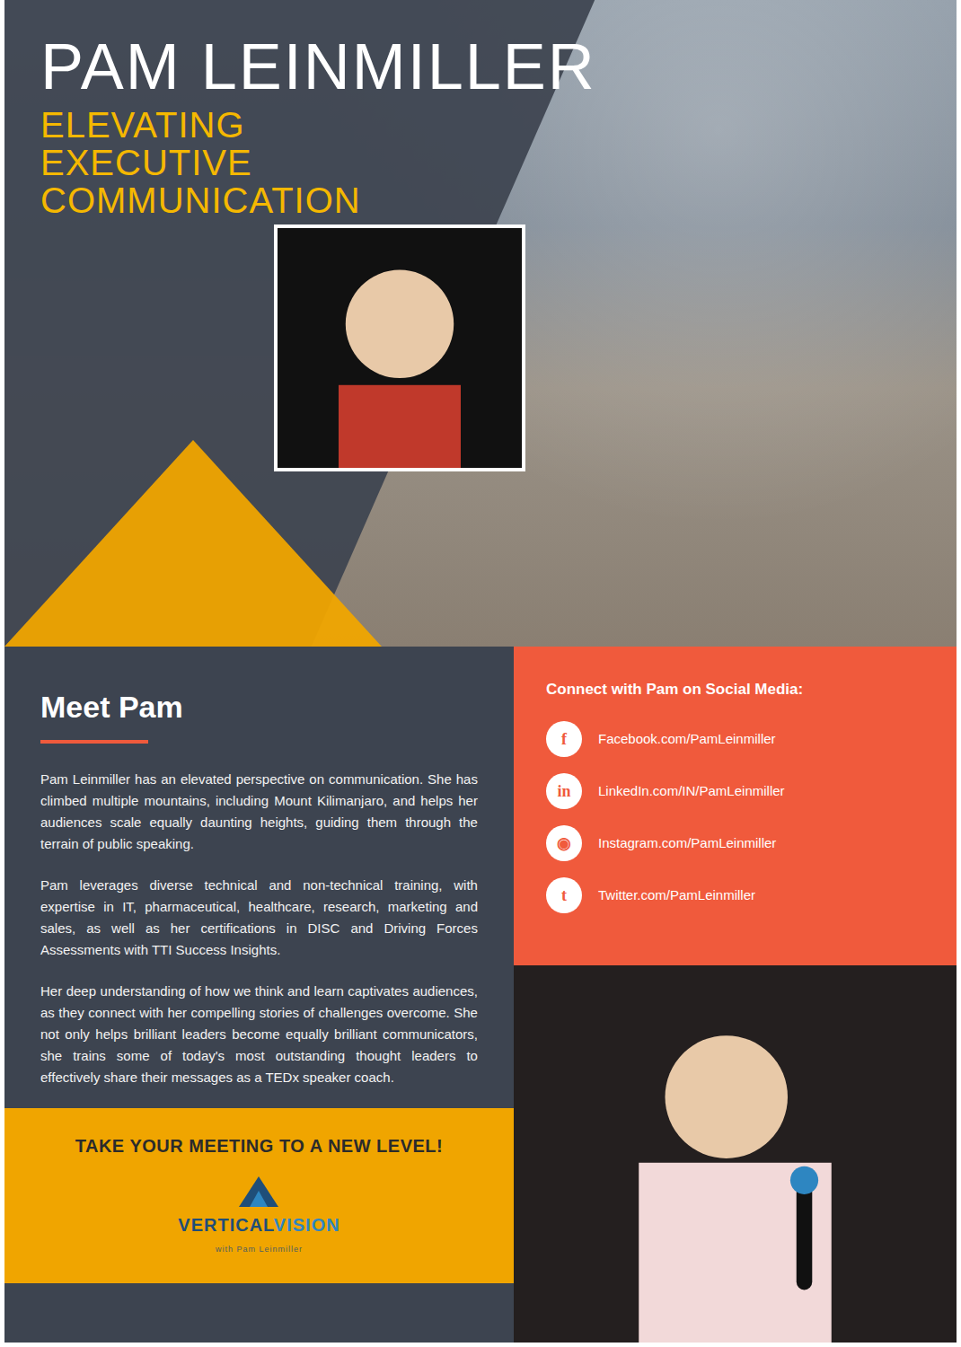Pam Leinmiller
Elevating Executive
Communication
Meet Pam
Pam Leinmiller has an elevated perspective on communication. She has climbed multiple mountains, including Mount Kilimanjaro, and helps her audiences scale equally daunting heights, guiding them through the terrain of public speaking.
Pam leverages diverse technical and non-technical training, with expertise in IT, pharmaceutical, healthcare, research, marketing and sales, as well as her certifications in DISC and Driving Forces Assessments with TTI Success Insights.
Her deep understanding of how we think and learn captivates audiences, as they connect with her compelling stories of challenges overcome. She not only helps brilliant leaders become equally brilliant communicators, she trains some of today's most outstanding thought leaders to effectively share their messages as a TEDx speaker coach.
TAKE YOUR MEETING TO A NEW LEVEL!
VERTICALVISION with Pam Leinmiller
Connect with Pam on Social Media:
fFacebook.com/PamLeinmiller
in LinkedIn.com/IN/PamLeinmiller
◉Instagram.com/PamLeinmiller
tTwitter.com/PamLeinmiller